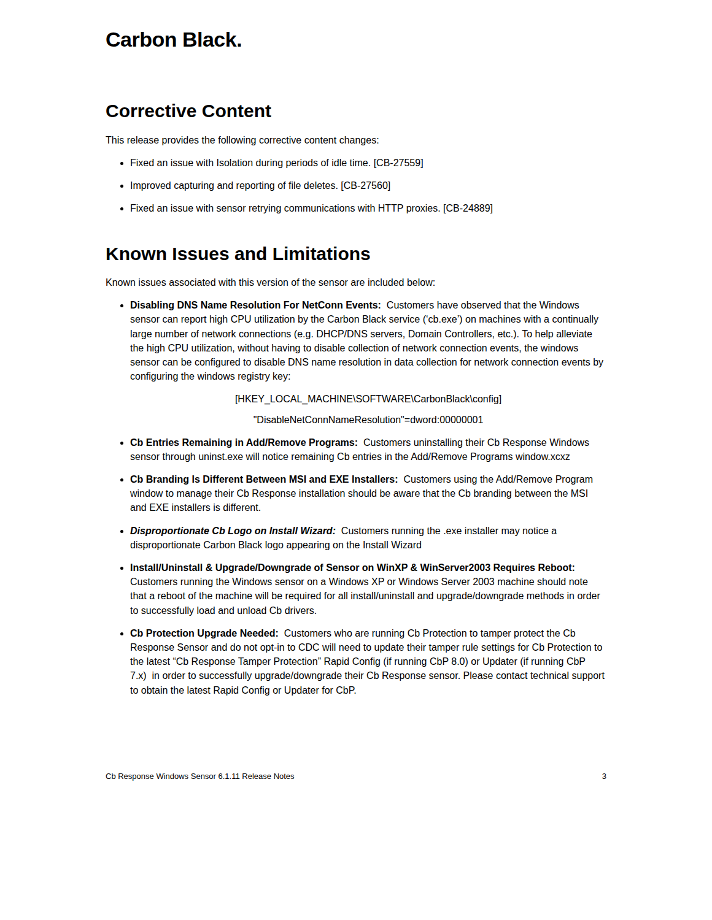Carbon Black.
Corrective Content
This release provides the following corrective content changes:
Fixed an issue with Isolation during periods of idle time. [CB-27559]
Improved capturing and reporting of file deletes. [CB-27560]
Fixed an issue with sensor retrying communications with HTTP proxies. [CB-24889]
Known Issues and Limitations
Known issues associated with this version of the sensor are included below:
Disabling DNS Name Resolution For NetConn Events: Customers have observed that the Windows sensor can report high CPU utilization by the Carbon Black service (‘cb.exe’) on machines with a continually large number of network connections (e.g. DHCP/DNS servers, Domain Controllers, etc.). To help alleviate the high CPU utilization, without having to disable collection of network connection events, the windows sensor can be configured to disable DNS name resolution in data collection for network connection events by configuring the windows registry key:
[HKEY_LOCAL_MACHINE\SOFTWARE\CarbonBlack\config]
"DisableNetConnNameResolution"=dword:00000001
Cb Entries Remaining in Add/Remove Programs: Customers uninstalling their Cb Response Windows sensor through uninst.exe will notice remaining Cb entries in the Add/Remove Programs window.xcxz
Cb Branding Is Different Between MSI and EXE Installers: Customers using the Add/Remove Program window to manage their Cb Response installation should be aware that the Cb branding between the MSI and EXE installers is different.
Disproportionate Cb Logo on Install Wizard: Customers running the .exe installer may notice a disproportionate Carbon Black logo appearing on the Install Wizard
Install/Uninstall & Upgrade/Downgrade of Sensor on WinXP & WinServer2003 Requires Reboot: Customers running the Windows sensor on a Windows XP or Windows Server 2003 machine should note that a reboot of the machine will be required for all install/uninstall and upgrade/downgrade methods in order to successfully load and unload Cb drivers.
Cb Protection Upgrade Needed: Customers who are running Cb Protection to tamper protect the Cb Response Sensor and do not opt-in to CDC will need to update their tamper rule settings for Cb Protection to the latest “Cb Response Tamper Protection” Rapid Config (if running CbP 8.0) or Updater (if running CbP 7.x) in order to successfully upgrade/downgrade their Cb Response sensor. Please contact technical support to obtain the latest Rapid Config or Updater for CbP.
Cb Response Windows Sensor 6.1.11 Release Notes 3